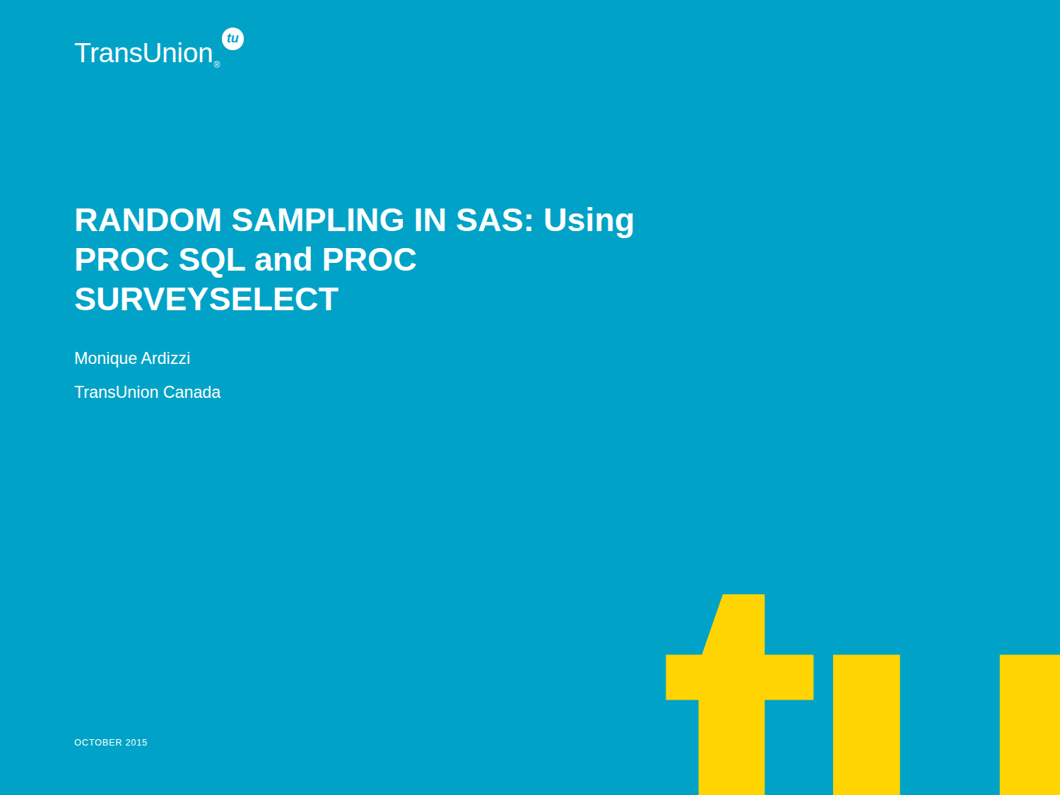tu
TransUnion® tu
RANDOM SAMPLING IN SAS: Using PROC SQL and PROC SURVEYSELECT
Monique Ardizzi
TransUnion Canada
OCTOBER 2015